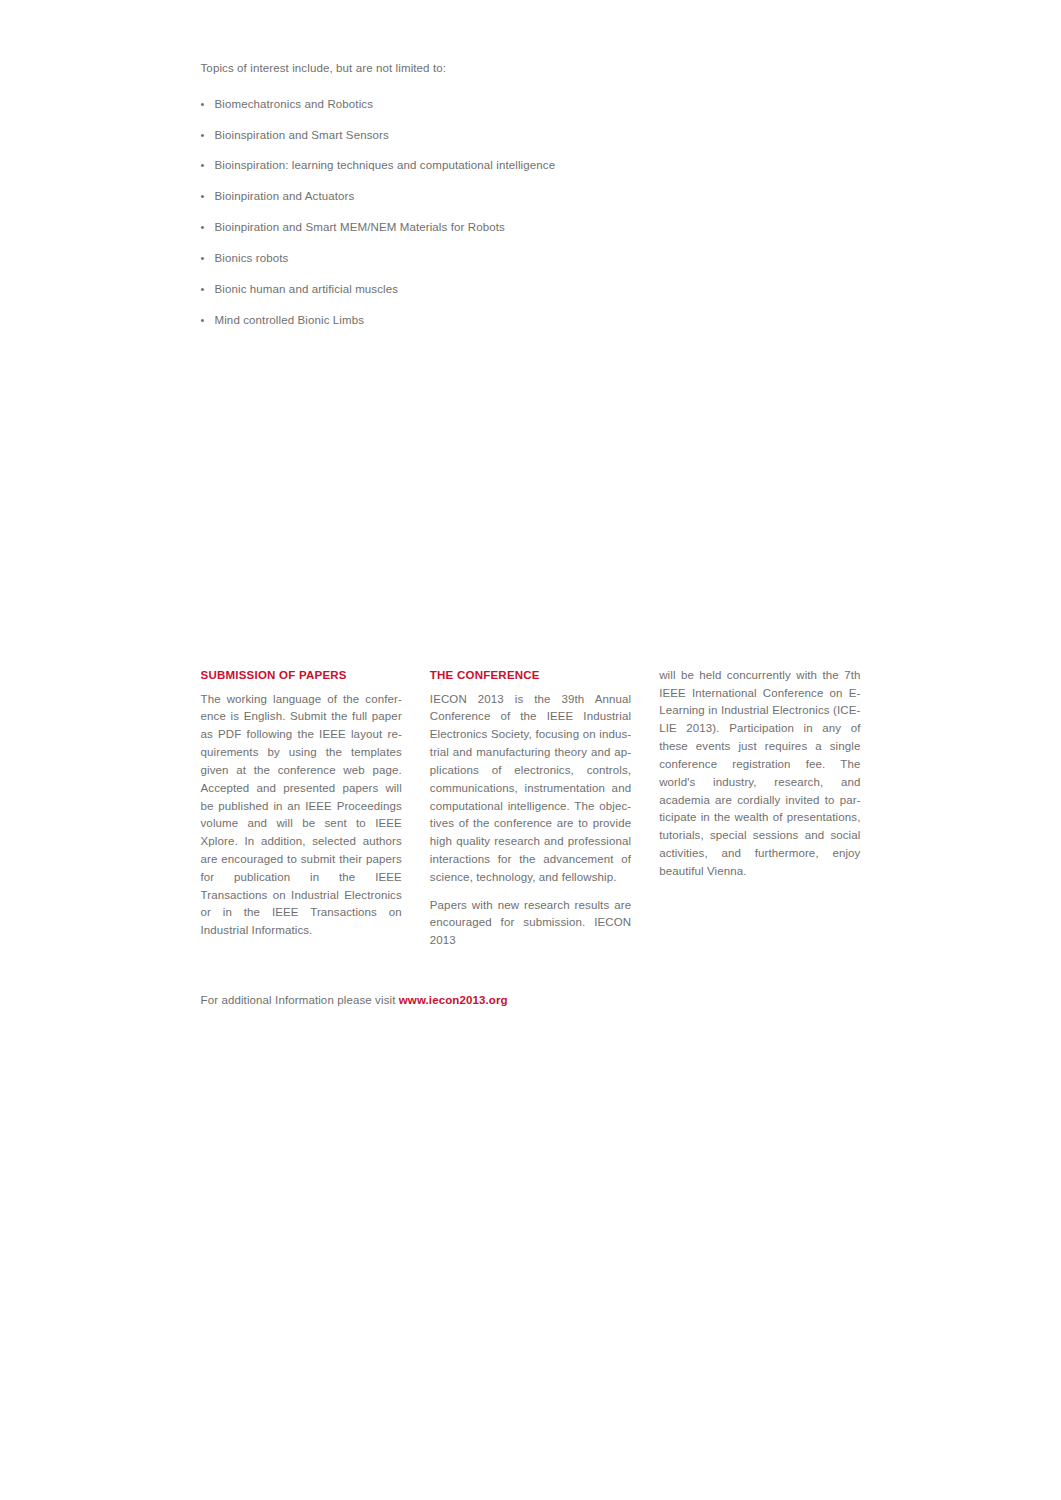Topics of interest include, but are not limited to:
Biomechatronics and Robotics
Bioinspiration and Smart Sensors
Bioinspiration: learning techniques and computational intelligence
Bioinpiration and Actuators
Bioinpiration and Smart MEM/NEM Materials for Robots
Bionics robots
Bionic human and artificial muscles
Mind controlled Bionic Limbs
Submission of Papers
The working language of the conference is English. Submit the full paper as PDF following the IEEE layout requirements by using the templates given at the conference web page. Accepted and presented papers will be published in an IEEE Proceedings volume and will be sent to IEEE Xplore. In addition, selected authors are encouraged to submit their papers for publication in the IEEE Transactions on Industrial Electronics or in the IEEE Transactions on Industrial Informatics.
The Conference
IECON 2013 is the 39th Annual Conference of the IEEE Industrial Electronics Society, focusing on industrial and manufacturing theory and applications of electronics, controls, communications, instrumentation and computational intelligence. The objectives of the conference are to provide high quality research and professional interactions for the advancement of science, technology, and fellowship.
Papers with new research results are encouraged for submission. IECON 2013
will be held concurrently with the 7th IEEE International Conference on E-Learning in Industrial Electronics (ICE-LIE 2013). Participation in any of these events just requires a single conference registration fee. The world's industry, research, and academia are cordially invited to participate in the wealth of presentations, tutorials, special sessions and social activities, and furthermore, enjoy beautiful Vienna.
For additional Information please visit www.iecon2013.org